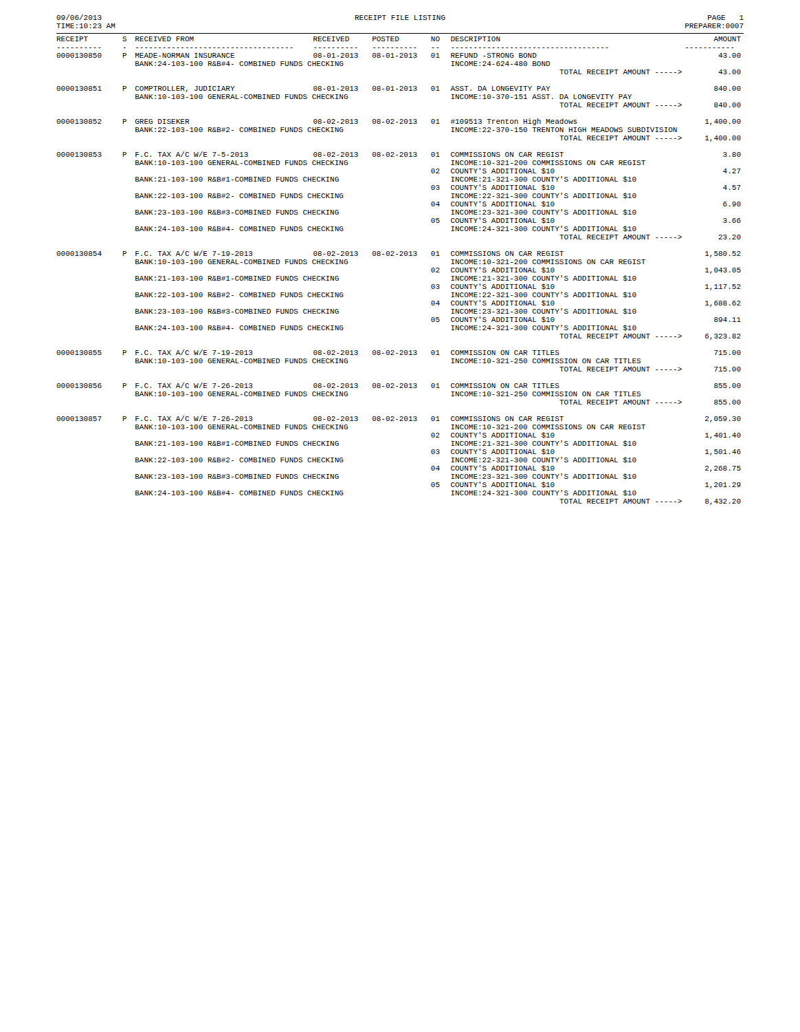09/06/2013
TIME:10:23 AM
RECEIPT FILE LISTING
PAGE 1
PREPARER:0007
| RECEIPT | S | RECEIVED FROM | RECEIVED | POSTED | NO | DESCRIPTION | AMOUNT |
| --- | --- | --- | --- | --- | --- | --- | --- |
| ---------- | - | ----------------------------------- | ---------- | ---------- | -- | ----------------------------------- | ----------- |
| 0000130850 | P | MEADE-NORMAN INSURANCE | 08-01-2013 | 08-01-2013 | 01 | REFUND -STRONG BOND | 43.00 |
| | | BANK:24-103-100 R&B#4- COMBINED FUNDS CHECKING | INCOME:24-624-480 BOND | |
| | | | | | | TOTAL RECEIPT AMOUNT -----> | 43.00 |
| 0000130851 | P | COMPTROLLER, JUDICIARY | 08-01-2013 | 08-01-2013 | 01 | ASST. DA LONGEVITY PAY | 840.00 |
| | | BANK:10-103-100 GENERAL-COMBINED FUNDS CHECKING | INCOME:10-370-151 ASST. DA LONGEVITY PAY | |
| | | | | | | TOTAL RECEIPT AMOUNT -----> | 840.00 |
| 0000130852 | P | GREG DISEKER | 08-02-2013 | 08-02-2013 | 01 | #109513 Trenton High Meadows | 1,400.00 |
| | | BANK:22-103-100 R&B#2- COMBINED FUNDS CHECKING | INCOME:22-370-150 TRENTON HIGH MEADOWS SUBDIVISION | |
| | | | | | | TOTAL RECEIPT AMOUNT -----> | 1,400.00 |
| 0000130853 | P | F.C. TAX A/C W/E 7-5-2013 | 08-02-2013 | 08-02-2013 | 01 | COMMISSIONS ON CAR REGIST | 3.80 |
| | | BANK:10-103-100 GENERAL-COMBINED FUNDS CHECKING | INCOME:10-321-200 COMMISSIONS ON CAR REGIST | |
| | | | | | 02 | COUNTY'S ADDITIONAL $10 | 4.27 |
| | | BANK:21-103-100 R&B#1-COMBINED FUNDS CHECKING | INCOME:21-321-300 COUNTY'S ADDITIONAL $10 | |
| | | | | | 03 | COUNTY'S ADDITIONAL $10 | 4.57 |
| | | BANK:22-103-100 R&B#2- COMBINED FUNDS CHECKING | INCOME:22-321-300 COUNTY'S ADDITIONAL $10 | |
| | | | | | 04 | COUNTY'S ADDITIONAL $10 | 6.90 |
| | | BANK:23-103-100 R&B#3-COMBINED FUNDS CHECKING | INCOME:23-321-300 COUNTY'S ADDITIONAL $10 | |
| | | | | | 05 | COUNTY'S ADDITIONAL $10 | 3.66 |
| | | BANK:24-103-100 R&B#4- COMBINED FUNDS CHECKING | INCOME:24-321-300 COUNTY'S ADDITIONAL $10 | |
| | | | | | | TOTAL RECEIPT AMOUNT -----> | 23.20 |
| 0000130854 | P | F.C. TAX A/C W/E 7-19-2013 | 08-02-2013 | 08-02-2013 | 01 | COMMISSIONS ON CAR REGIST | 1,580.52 |
| | | BANK:10-103-100 GENERAL-COMBINED FUNDS CHECKING | INCOME:10-321-200 COMMISSIONS ON CAR REGIST | |
| | | | | | 02 | COUNTY'S ADDITIONAL $10 | 1,043.05 |
| | | BANK:21-103-100 R&B#1-COMBINED FUNDS CHECKING | INCOME:21-321-300 COUNTY'S ADDITIONAL $10 | |
| | | | | | 03 | COUNTY'S ADDITIONAL $10 | 1,117.52 |
| | | BANK:22-103-100 R&B#2- COMBINED FUNDS CHECKING | INCOME:22-321-300 COUNTY'S ADDITIONAL $10 | |
| | | | | | 04 | COUNTY'S ADDITIONAL $10 | 1,688.62 |
| | | BANK:23-103-100 R&B#3-COMBINED FUNDS CHECKING | INCOME:23-321-300 COUNTY'S ADDITIONAL $10 | |
| | | | | | 05 | COUNTY'S ADDITIONAL $10 | 894.11 |
| | | BANK:24-103-100 R&B#4- COMBINED FUNDS CHECKING | INCOME:24-321-300 COUNTY'S ADDITIONAL $10 | |
| | | | | | | TOTAL RECEIPT AMOUNT -----> | 6,323.82 |
| 0000130855 | P | F.C. TAX A/C W/E 7-19-2013 | 08-02-2013 | 08-02-2013 | 01 | COMMISSION ON CAR TITLES | 715.00 |
| | | BANK:10-103-100 GENERAL-COMBINED FUNDS CHECKING | INCOME:10-321-250 COMMISSION ON CAR TITLES | |
| | | | | | | TOTAL RECEIPT AMOUNT -----> | 715.00 |
| 0000130856 | P | F.C. TAX A/C W/E 7-26-2013 | 08-02-2013 | 08-02-2013 | 01 | COMMISSION ON CAR TITLES | 855.00 |
| | | BANK:10-103-100 GENERAL-COMBINED FUNDS CHECKING | INCOME:10-321-250 COMMISSION ON CAR TITLES | |
| | | | | | | TOTAL RECEIPT AMOUNT -----> | 855.00 |
| 0000130857 | P | F.C. TAX A/C W/E 7-26-2013 | 08-02-2013 | 08-02-2013 | 01 | COMMISSIONS ON CAR REGIST | 2,059.30 |
| | | BANK:10-103-100 GENERAL-COMBINED FUNDS CHECKING | INCOME:10-321-200 COMMISSIONS ON CAR REGIST | |
| | | | | | 02 | COUNTY'S ADDITIONAL $10 | 1,401.40 |
| | | BANK:21-103-100 R&B#1-COMBINED FUNDS CHECKING | INCOME:21-321-300 COUNTY'S ADDITIONAL $10 | |
| | | | | | 03 | COUNTY'S ADDITIONAL $10 | 1,501.46 |
| | | BANK:22-103-100 R&B#2- COMBINED FUNDS CHECKING | INCOME:22-321-300 COUNTY'S ADDITIONAL $10 | |
| | | | | | 04 | COUNTY'S ADDITIONAL $10 | 2,268.75 |
| | | BANK:23-103-100 R&B#3-COMBINED FUNDS CHECKING | INCOME:23-321-300 COUNTY'S ADDITIONAL $10 | |
| | | | | | 05 | COUNTY'S ADDITIONAL $10 | 1,201.29 |
| | | BANK:24-103-100 R&B#4- COMBINED FUNDS CHECKING | INCOME:24-321-300 COUNTY'S ADDITIONAL $10 | |
| | | | | | | TOTAL RECEIPT AMOUNT -----> | 8,432.20 |